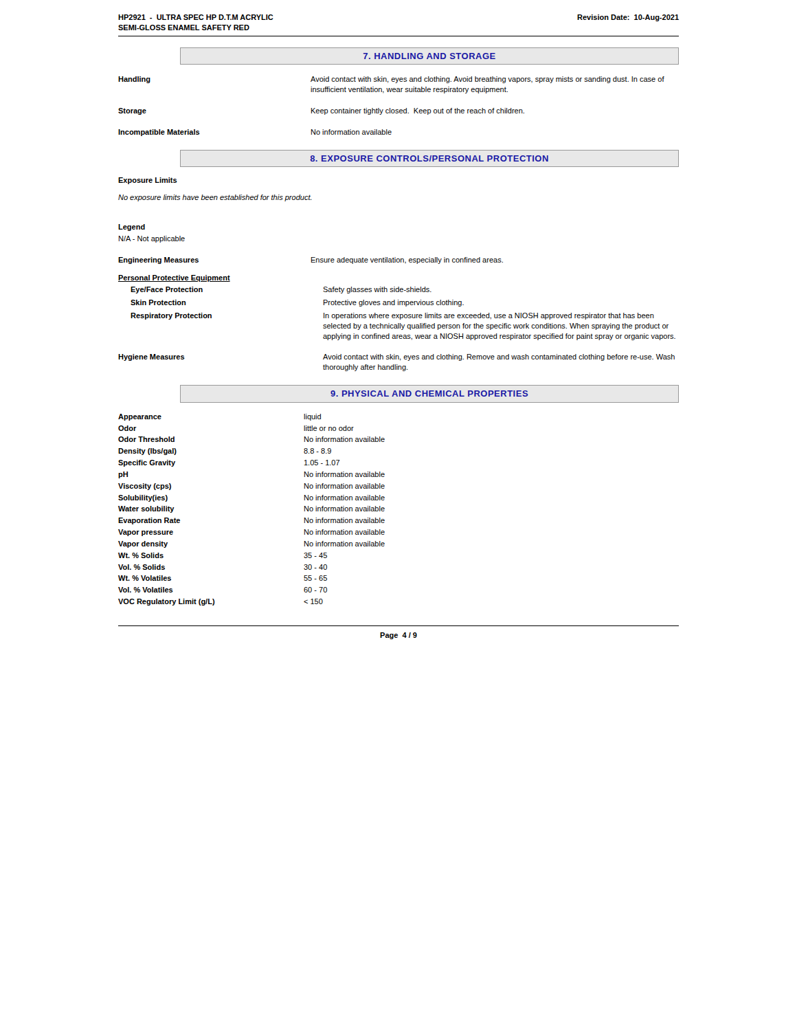HP2921 - ULTRA SPEC HP D.T.M ACRYLIC
SEMI-GLOSS ENAMEL SAFETY RED
Revision Date: 10-Aug-2021
7. HANDLING AND STORAGE
| Handling | Avoid contact with skin, eyes and clothing. Avoid breathing vapors, spray mists or sanding dust. In case of insufficient ventilation, wear suitable respiratory equipment. |
| Storage | Keep container tightly closed. Keep out of the reach of children. |
| Incompatible Materials | No information available |
8. EXPOSURE CONTROLS/PERSONAL PROTECTION
Exposure Limits
No exposure limits have been established for this product.
Legend
N/A - Not applicable
| Engineering Measures | Ensure adequate ventilation, especially in confined areas. |
Personal Protective Equipment
| Eye/Face Protection | Safety glasses with side-shields. |
| Skin Protection | Protective gloves and impervious clothing. |
| Respiratory Protection | In operations where exposure limits are exceeded, use a NIOSH approved respirator that has been selected by a technically qualified person for the specific work conditions. When spraying the product or applying in confined areas, wear a NIOSH approved respirator specified for paint spray or organic vapors. |
| Hygiene Measures | Avoid contact with skin, eyes and clothing. Remove and wash contaminated clothing before re-use. Wash thoroughly after handling. |
9. PHYSICAL AND CHEMICAL PROPERTIES
| Appearance | liquid |
| Odor | little or no odor |
| Odor Threshold | No information available |
| Density (lbs/gal) | 8.8 - 8.9 |
| Specific Gravity | 1.05 - 1.07 |
| pH | No information available |
| Viscosity (cps) | No information available |
| Solubility(ies) | No information available |
| Water solubility | No information available |
| Evaporation Rate | No information available |
| Vapor pressure | No information available |
| Vapor density | No information available |
| Wt. % Solids | 35 - 45 |
| Vol. % Solids | 30 - 40 |
| Wt. % Volatiles | 55 - 65 |
| Vol. % Volatiles | 60 - 70 |
| VOC Regulatory Limit (g/L) | < 150 |
Page 4 / 9